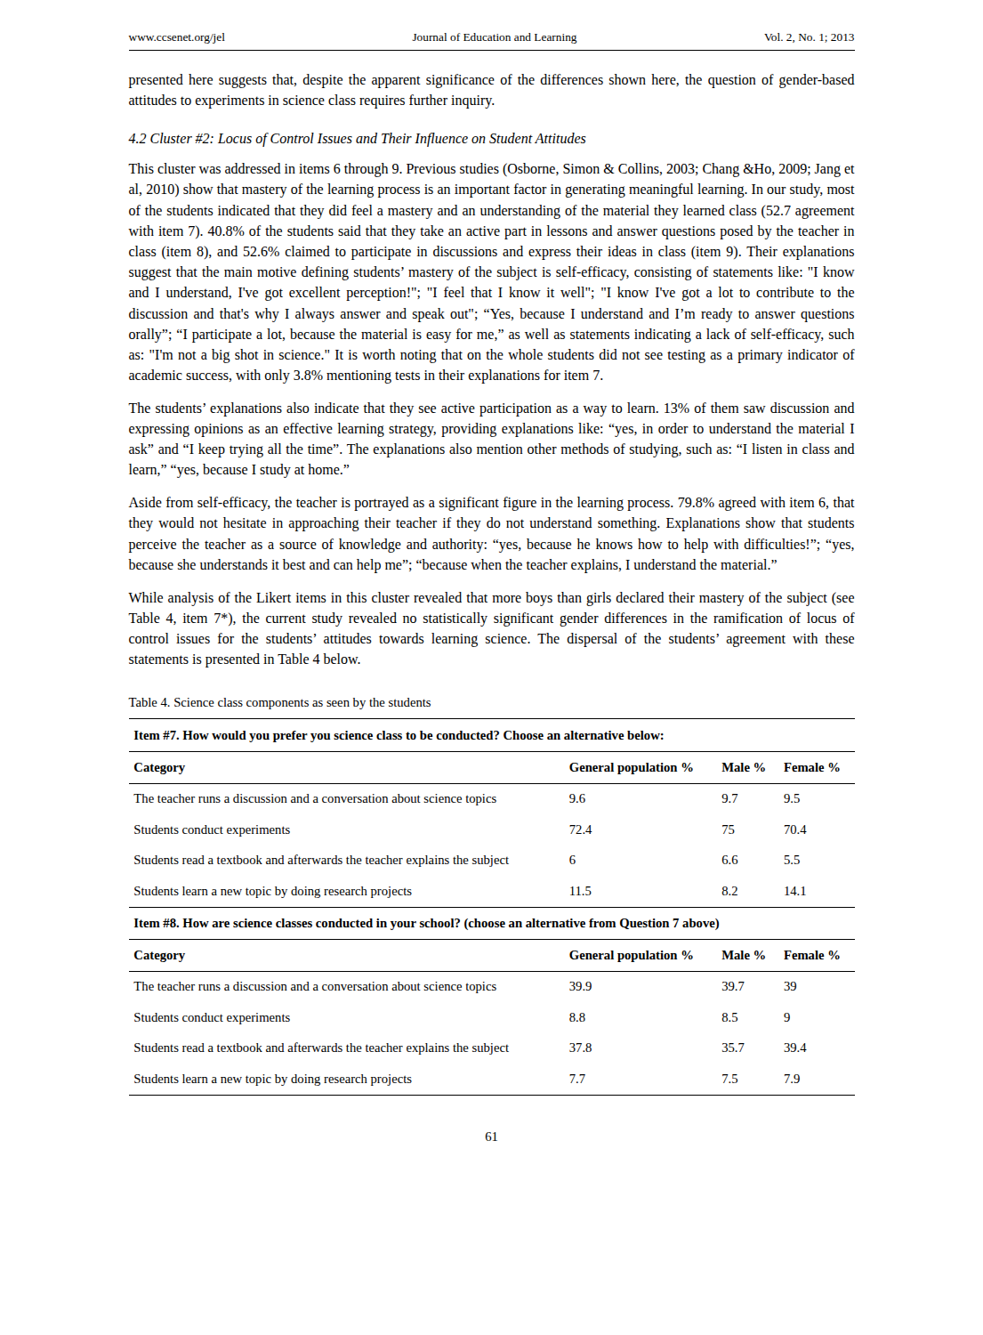www.ccsenet.org/jel Journal of Education and Learning Vol. 2, No. 1; 2013
presented here suggests that, despite the apparent significance of the differences shown here, the question of gender-based attitudes to experiments in science class requires further inquiry.
4.2 Cluster #2: Locus of Control Issues and Their Influence on Student Attitudes
This cluster was addressed in items 6 through 9. Previous studies (Osborne, Simon & Collins, 2003; Chang &Ho, 2009; Jang et al, 2010) show that mastery of the learning process is an important factor in generating meaningful learning. In our study, most of the students indicated that they did feel a mastery and an understanding of the material they learned class (52.7 agreement with item 7). 40.8% of the students said that they take an active part in lessons and answer questions posed by the teacher in class (item 8), and 52.6% claimed to participate in discussions and express their ideas in class (item 9). Their explanations suggest that the main motive defining students’ mastery of the subject is self-efficacy, consisting of statements like: "I know and I understand, I've got excellent perception!"; "I feel that I know it well"; "I know I've got a lot to contribute to the discussion and that's why I always answer and speak out"; “Yes, because I understand and I’m ready to answer questions orally”; “I participate a lot, because the material is easy for me,” as well as statements indicating a lack of self-efficacy, such as: "I'm not a big shot in science." It is worth noting that on the whole students did not see testing as a primary indicator of academic success, with only 3.8% mentioning tests in their explanations for item 7.
The students’ explanations also indicate that they see active participation as a way to learn. 13% of them saw discussion and expressing opinions as an effective learning strategy, providing explanations like: “yes, in order to understand the material I ask” and “I keep trying all the time”. The explanations also mention other methods of studying, such as: “I listen in class and learn,” “yes, because I study at home.”
Aside from self-efficacy, the teacher is portrayed as a significant figure in the learning process. 79.8% agreed with item 6, that they would not hesitate in approaching their teacher if they do not understand something. Explanations show that students perceive the teacher as a source of knowledge and authority: “yes, because he knows how to help with difficulties!”; “yes, because she understands it best and can help me”; “because when the teacher explains, I understand the material.”
While analysis of the Likert items in this cluster revealed that more boys than girls declared their mastery of the subject (see Table 4, item 7*), the current study revealed no statistically significant gender differences in the ramification of locus of control issues for the students’ attitudes towards learning science. The dispersal of the students’ agreement with these statements is presented in Table 4 below.
Table 4. Science class components as seen by the students
Table 4. Science class components as seen by the students, showing percentages for the general population, males, and females for items 7 and 8.
| Item #7. How would you prefer you science class to be conducted? Choose an alternative below: |
| --- |
| Category | General population % | Male % | Female % |
| The teacher runs a discussion and a conversation about science topics | 9.6 | 9.7 | 9.5 |
| Students conduct experiments | 72.4 | 75 | 70.4 |
| Students read a textbook and afterwards the teacher explains the subject | 6 | 6.6 | 5.5 |
| Students learn a new topic by doing research projects | 11.5 | 8.2 | 14.1 |
| Item #8. How are science classes conducted in your school? (choose an alternative from Question 7 above) |
| Category | General population % | Male % | Female % |
| The teacher runs a discussion and a conversation about science topics | 39.9 | 39.7 | 39 |
| Students conduct experiments | 8.8 | 8.5 | 9 |
| Students read a textbook and afterwards the teacher explains the subject | 37.8 | 35.7 | 39.4 |
| Students learn a new topic by doing research projects | 7.7 | 7.5 | 7.9 |
61